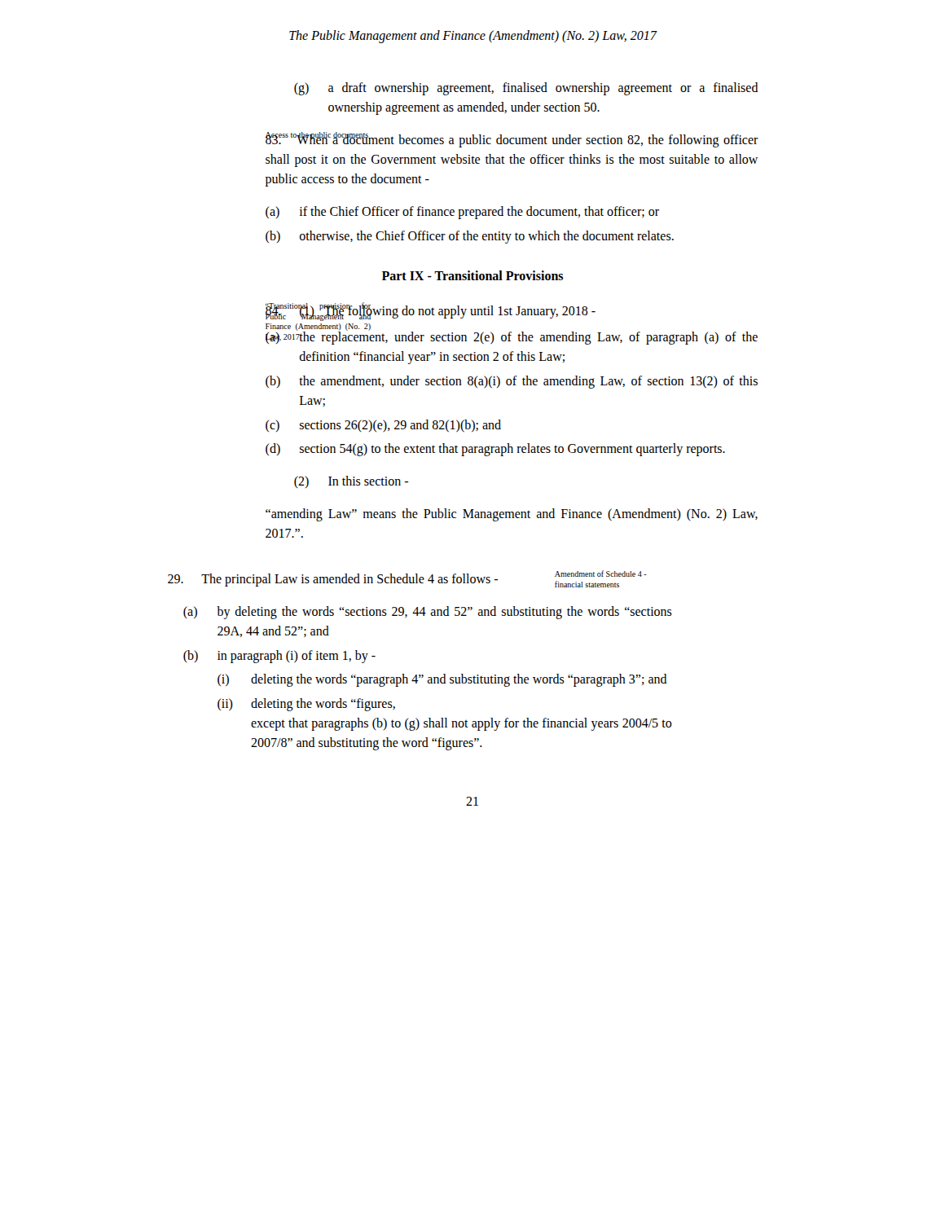The Public Management and Finance (Amendment) (No. 2) Law, 2017
(g) a draft ownership agreement, finalised ownership agreement or a finalised ownership agreement as amended, under section 50.
Access to the public documents
83. When a document becomes a public document under section 82, the following officer shall post it on the Government website that the officer thinks is the most suitable to allow public access to the document -
(a) if the Chief Officer of finance prepared the document, that officer; or
(b) otherwise, the Chief Officer of the entity to which the document relates.
Part IX - Transitional Provisions
Transitional provision for Public Management and Finance (Amendment) (No. 2) Law, 2017
84. (1) The following do not apply until 1st January, 2018 -
(a) the replacement, under section 2(e) of the amending Law, of paragraph (a) of the definition “financial year” in section 2 of this Law;
(b) the amendment, under section 8(a)(i) of the amending Law, of section 13(2) of this Law;
(c) sections 26(2)(e), 29 and 82(1)(b); and
(d) section 54(g) to the extent that paragraph relates to Government quarterly reports.
(2) In this section -
“amending Law” means the Public Management and Finance (Amendment) (No. 2) Law, 2017.”.
Amendment of Schedule 4 - financial statements
29. The principal Law is amended in Schedule 4 as follows -
(a) by deleting the words “sections 29, 44 and 52” and substituting the words “sections 29A, 44 and 52”; and
(b) in paragraph (i) of item 1, by -
(i) deleting the words “paragraph 4” and substituting the words “paragraph 3”; and
(ii) deleting the words “figures,
except that paragraphs (b) to (g) shall not apply for the financial years 2004/5 to 2007/8” and substituting the word “figures”.
21